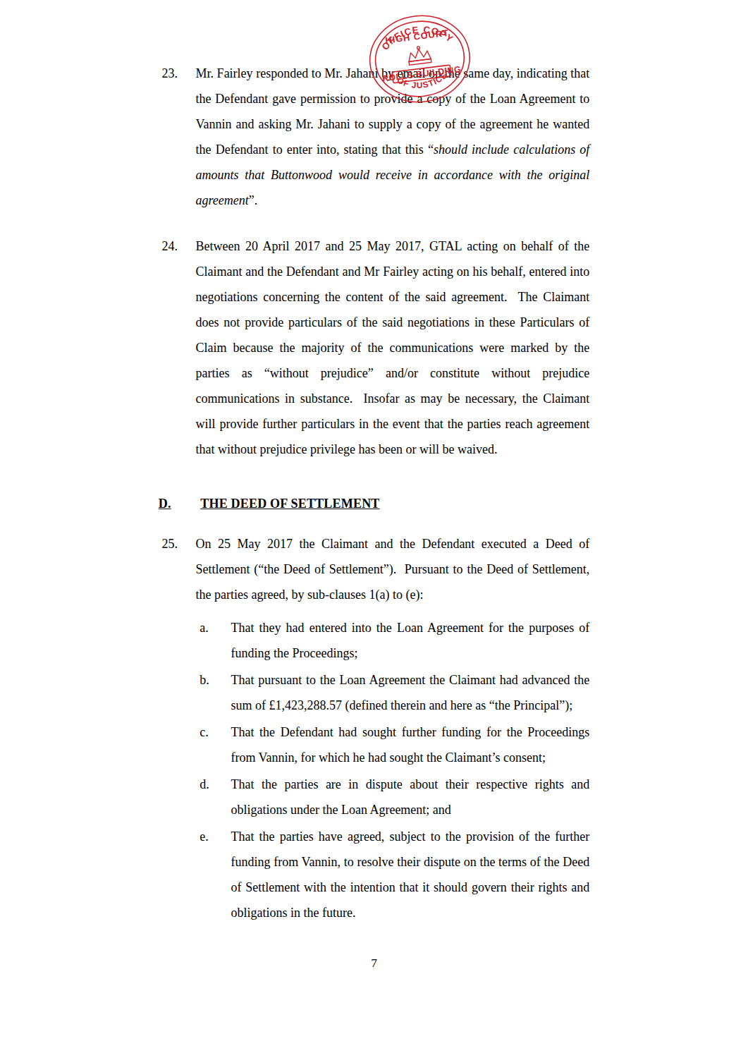OFFICE COPY OF JUSTICE HIGH COURT ROLLS BUILDING
Mr. Fairley responded to Mr. Jahani by email on the same day, indicating that the Defendant gave permission to provide a copy of the Loan Agreement to Vannin and asking Mr. Jahani to supply a copy of the agreement he wanted the Defendant to enter into, stating that this “should include calculations of amounts that Buttonwood would receive in accordance with the original agreement”.
Between 20 April 2017 and 25 May 2017, GTAL acting on behalf of the Claimant and the Defendant and Mr Fairley acting on his behalf, entered into negotiations concerning the content of the said agreement. The Claimant does not provide particulars of the said negotiations in these Particulars of Claim because the majority of the communications were marked by the parties as “without prejudice” and/or constitute without prejudice communications in substance. Insofar as may be necessary, the Claimant will provide further particulars in the event that the parties reach agreement that without prejudice privilege has been or will be waived.
D. THE DEED OF SETTLEMENT
On 25 May 2017 the Claimant and the Defendant executed a Deed of Settlement (“the Deed of Settlement”). Pursuant to the Deed of Settlement, the parties agreed, by sub-clauses 1(a) to (e):
That they had entered into the Loan Agreement for the purposes of funding the Proceedings;
That pursuant to the Loan Agreement the Claimant had advanced the sum of £1,423,288.57 (defined therein and here as “the Principal”);
That the Defendant had sought further funding for the Proceedings from Vannin, for which he had sought the Claimant’s consent;
That the parties are in dispute about their respective rights and obligations under the Loan Agreement; and
That the parties have agreed, subject to the provision of the further funding from Vannin, to resolve their dispute on the terms of the Deed of Settlement with the intention that it should govern their rights and obligations in the future.
7